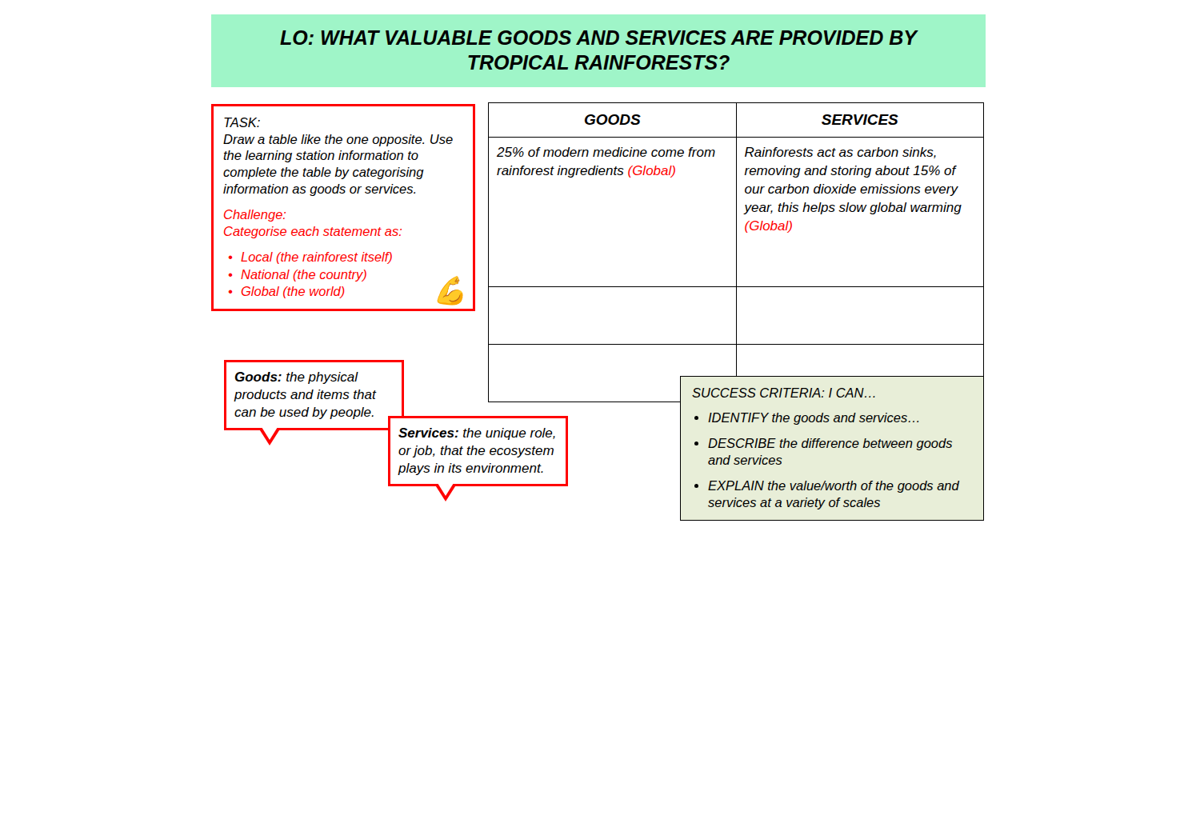LO: WHAT VALUABLE GOODS AND SERVICES ARE PROVIDED BY TROPICAL RAINFORESTS?
TASK:
Draw a table like the one opposite. Use the learning station information to complete the table by categorising information as goods or services.
Challenge:
Categorise each statement as:
Local (the rainforest itself)
National (the country)
Global (the world)
💪
| GOODS | SERVICES |
| --- | --- |
| 25% of modern medicine come from rainforest ingredients (Global) | Rainforests act as carbon sinks, removing and storing about 15% of our carbon dioxide emissions every year, this helps slow global warming (Global) |
Goods: the physical products and items that can be used by people.
Services: the unique role, or job, that the ecosystem plays in its environment.
SUCCESS CRITERIA: I CAN…
IDENTIFY the goods and services…
DESCRIBE the difference between goods and services
EXPLAIN the value/worth of the goods and services at a variety of scales